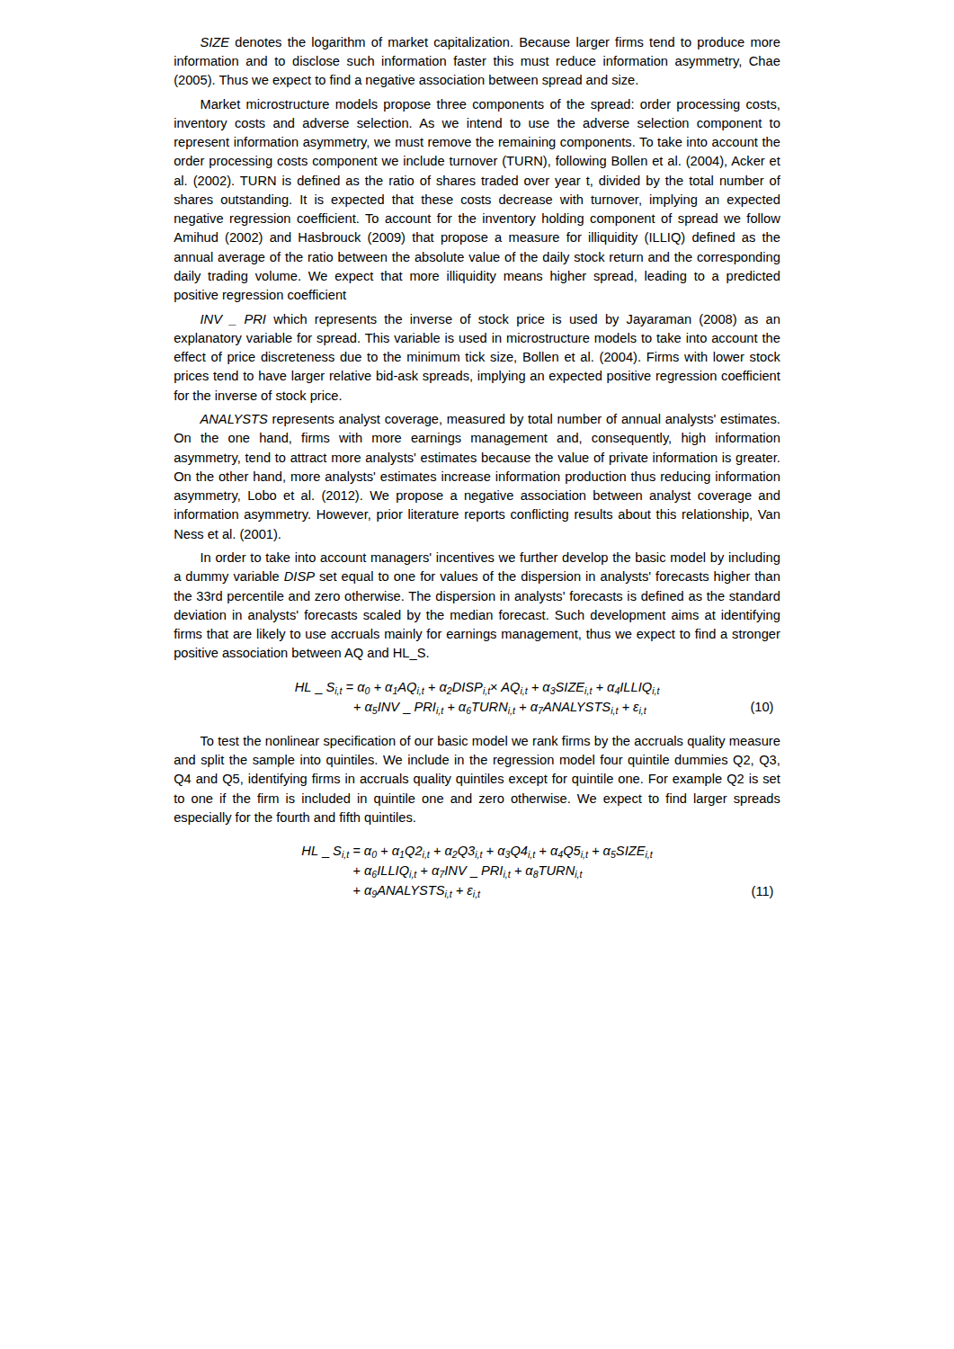SIZE denotes the logarithm of market capitalization. Because larger firms tend to produce more information and to disclose such information faster this must reduce information asymmetry, Chae (2005). Thus we expect to find a negative association between spread and size.
Market microstructure models propose three components of the spread: order processing costs, inventory costs and adverse selection. As we intend to use the adverse selection component to represent information asymmetry, we must remove the remaining components. To take into account the order processing costs component we include turnover (TURN), following Bollen et al. (2004), Acker et al. (2002). TURN is defined as the ratio of shares traded over year t, divided by the total number of shares outstanding. It is expected that these costs decrease with turnover, implying an expected negative regression coefficient. To account for the inventory holding component of spread we follow Amihud (2002) and Hasbrouck (2009) that propose a measure for illiquidity (ILLIQ) defined as the annual average of the ratio between the absolute value of the daily stock return and the corresponding daily trading volume. We expect that more illiquidity means higher spread, leading to a predicted positive regression coefficient
INV _ PRI which represents the inverse of stock price is used by Jayaraman (2008) as an explanatory variable for spread. This variable is used in microstructure models to take into account the effect of price discreteness due to the minimum tick size, Bollen et al. (2004). Firms with lower stock prices tend to have larger relative bid-ask spreads, implying an expected positive regression coefficient for the inverse of stock price.
ANALYSTS represents analyst coverage, measured by total number of annual analysts' estimates. On the one hand, firms with more earnings management and, consequently, high information asymmetry, tend to attract more analysts' estimates because the value of private information is greater. On the other hand, more analysts' estimates increase information production thus reducing information asymmetry, Lobo et al. (2012). We propose a negative association between analyst coverage and information asymmetry. However, prior literature reports conflicting results about this relationship, Van Ness et al. (2001).
In order to take into account managers' incentives we further develop the basic model by including a dummy variable DISP set equal to one for values of the dispersion in analysts' forecasts higher than the 33rd percentile and zero otherwise. The dispersion in analysts' forecasts is defined as the standard deviation in analysts' forecasts scaled by the median forecast. Such development aims at identifying firms that are likely to use accruals mainly for earnings management, thus we expect to find a stronger positive association between AQ and HL_S.
HL _ Si,t = α0 + α1AQi,t + α2DISPi,t× AQi,t + α3SIZEi,t + α4ILLIQi,t + α5INV _ PRIi,t + α6TURNi,t + α7ANALYSTSi,t + εi,t (10)
To test the nonlinear specification of our basic model we rank firms by the accruals quality measure and split the sample into quintiles. We include in the regression model four quintile dummies Q2, Q3, Q4 and Q5, identifying firms in accruals quality quintiles except for quintile one. For example Q2 is set to one if the firm is included in quintile one and zero otherwise. We expect to find larger spreads especially for the fourth and fifth quintiles.
HL _ Si,t = α0 + α1Q2i,t + α2Q3i,t + α3Q4i,t + α4Q5i,t + α5SIZEi,t + α6ILLIQi,t + α7INV _ PRIi,t + α8TURNi,t + α9ANALYSTSi,t + εi,t (11)